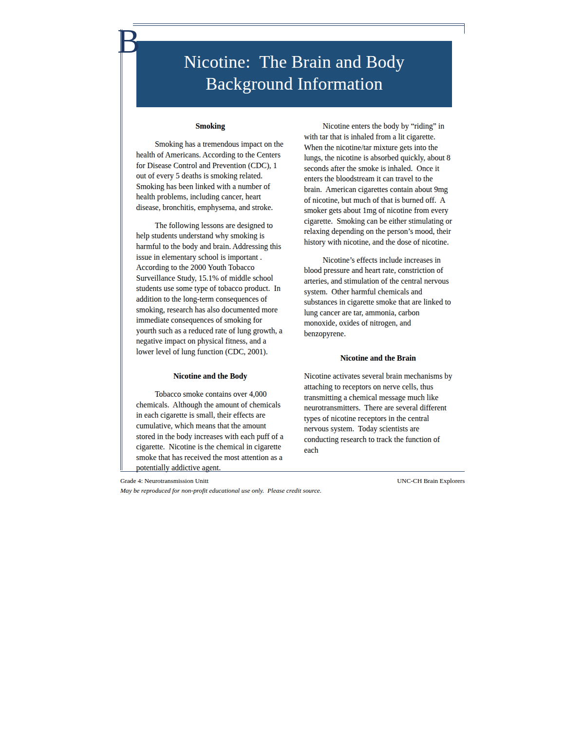B
Nicotine: The Brain and Body
Background Information
Smoking
Smoking has a tremendous impact on the health of Americans. According to the Centers for Disease Control and Prevention (CDC), 1 out of every 5 deaths is smoking related. Smoking has been linked with a number of health problems, including cancer, heart disease, bronchitis, emphysema, and stroke.
The following lessons are designed to help students understand why smoking is harmful to the body and brain. Addressing this issue in elementary school is important . According to the 2000 Youth Tobacco Surveillance Study, 15.1% of middle school students use some type of tobacco product. In addition to the long-term consequences of smoking, research has also documented more immediate consequences of smoking for yourth such as a reduced rate of lung growth, a negative impact on physical fitness, and a lower level of lung function (CDC, 2001).
Nicotine and the Body
Tobacco smoke contains over 4,000 chemicals. Although the amount of chemicals in each cigarette is small, their effects are cumulative, which means that the amount stored in the body increases with each puff of a cigarette. Nicotine is the chemical in cigarette smoke that has received the most attention as a potentially addictive agent.
Nicotine enters the body by “riding” in with tar that is inhaled from a lit cigarette. When the nicotine/tar mixture gets into the lungs, the nicotine is absorbed quickly, about 8 seconds after the smoke is inhaled. Once it enters the bloodstream it can travel to the brain. American cigarettes contain about 9mg of nicotine, but much of that is burned off. A smoker gets about 1mg of nicotine from every cigarette. Smoking can be either stimulating or relaxing depending on the person’s mood, their history with nicotine, and the dose of nicotine.
Nicotine’s effects include increases in blood pressure and heart rate, constriction of arteries, and stimulation of the central nervous system. Other harmful chemicals and substances in cigarette smoke that are linked to lung cancer are tar, ammonia, carbon monoxide, oxides of nitrogen, and benzopyrene.
Nicotine and the Brain
Nicotine activates several brain mechanisms by attaching to receptors on nerve cells, thus transmitting a chemical message much like neurotransmitters. There are several different types of nicotine receptors in the central nervous system. Today scientists are conducting research to track the function of each
Grade 4: Neurotransmission Unitt UNC-CH Brain Explorers
May be reproduced for non-profit educational use only. Please credit source.